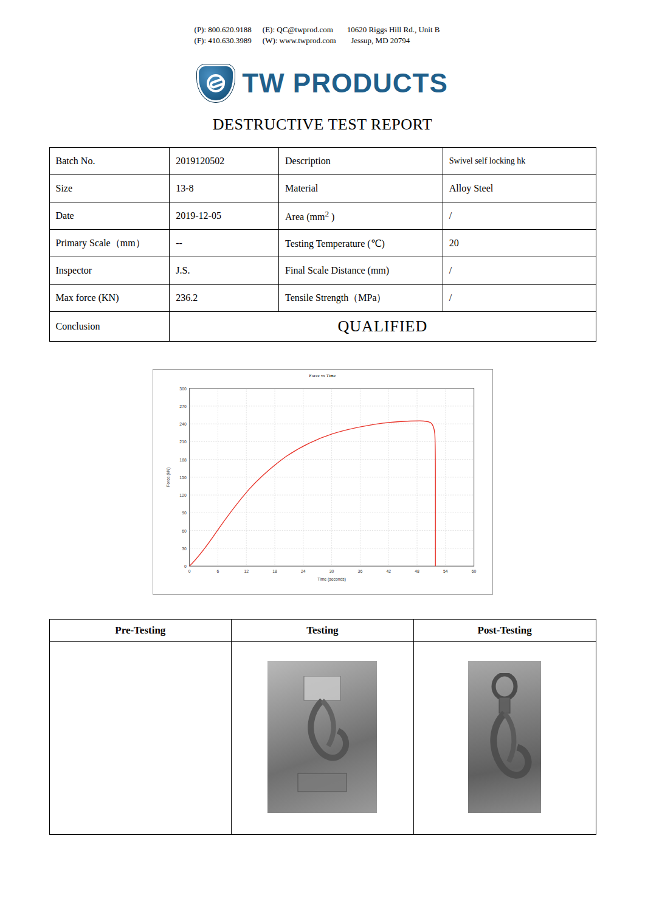| (P): 800.620.9188 | (E): QC@twprod.com | 10620 Riggs Hill Rd., Unit B |
| (F): 410.630.3989 | (W): www.twprod.com | Jessup, MD 20794 |
TW PRODUCTS
DESTRUCTIVE TEST REPORT
| Batch No. | 2019120502 | Description | Swivel self locking hk |
| Size | 13-8 | Material | Alloy Steel |
| Date | 2019-12-05 | Area (mm 2 ) | / |
| Primary Scale（mm） | -- | Testing Temperature (℃) | 20 |
| Inspector | J.S. | Final Scale Distance (mm) | / |
| Max force (KN) | 236.2 | Tensile Strength（MPa） | / |
| Conclusion | QUALIFIED |
Force vs Time
300 270 240 210 188 150 120 90 60 30 0 0 6 12 18 24 30 36 42 48 54 60 Time (seconds) Force (kN)
| Pre-Testing | Testing | Post-Testing |
| --- | --- | --- |